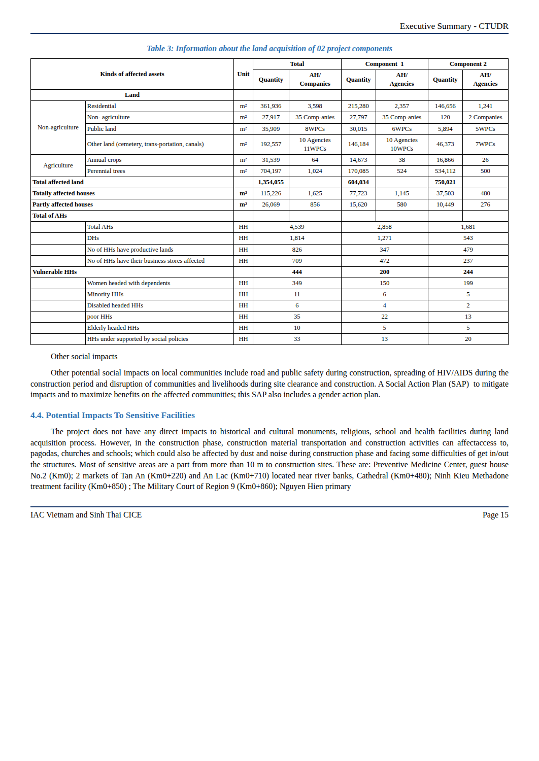Executive Summary - CTUDR
Table 3: Information about the land acquisition of 02 project components
| Kinds of affected assets | Unit | Total | Component 1 | Component 2 |
| --- | --- | --- | --- | --- |
| Quantity | AH/ Companies | Quantity | AH/ Agencies | Quantity | AH/ Agencies |
| Land | | | | | | | |
| Non-agriculture | Residential | m² | 361,936 | 3,598 | 215,280 | 2,357 | 146,656 | 1,241 |
| Non- agriculture | m² | 27,917 | 35 Comp-anies | 27,797 | 35 Comp-anies | 120 | 2 Companies |
| Public land | m² | 35,909 | 8WPCs | 30,015 | 6WPCs | 5,894 | 5WPCs |
| Other land (cemetery, trans-portation, canals) | m² | 192,557 | 10 Agencies 11WPCs | 146,184 | 10 Agencies 10WPCs | 46,373 | 7WPCs |
| Agriculture | Annual crops | m² | 31,539 | 64 | 14,673 | 38 | 16,866 | 26 |
| Perennial trees | m² | 704,197 | 1,024 | 170,085 | 524 | 534,112 | 500 |
| Total affected land | | 1,354,055 | | 604,034 | | 750,021 | |
| Totally affected houses | m² | 115,226 | 1,625 | 77,723 | 1,145 | 37,503 | 480 |
| Partly affected houses | m² | 26,069 | 856 | 15,620 | 580 | 10,449 | 276 |
| Total of AHs | | | | | | | |
| | Total AHs | HH | 4,539 | 2,858 | 1,681 |
| | DHs | HH | 1,814 | 1,271 | 543 |
| | No of HHs have productive lands | HH | 826 | 347 | 479 |
| | No of HHs have their business stores affected | HH | 709 | 472 | 237 |
| Vulnerable HHs | | 444 | 200 | 244 |
| | Women headed with dependents | HH | 349 | 150 | 199 |
| | Minority HHs | HH | 11 | 6 | 5 |
| | Disabled headed HHs | HH | 6 | 4 | 2 |
| | poor HHs | HH | 35 | 22 | 13 |
| | Elderly headed HHs | HH | 10 | 5 | 5 |
| | HHs under supported by social policies | HH | 33 | 13 | 20 |
Other social impacts
Other potential social impacts on local communities include road and public safety during construction, spreading of HIV/AIDS during the construction period and disruption of communities and livelihoods during site clearance and construction. A Social Action Plan (SAP) to mitigate impacts and to maximize benefits on the affected communities; this SAP also includes a gender action plan.
4.4. Potential Impacts To Sensitive Facilities
The project does not have any direct impacts to historical and cultural monuments, religious, school and health facilities during land acquisition process. However, in the construction phase, construction material transportation and construction activities can affectaccess to, pagodas, churches and schools; which could also be affected by dust and noise during construction phase and facing some difficulties of get in/out the structures. Most of sensitive areas are a part from more than 10 m to construction sites. These are: Preventive Medicine Center, guest house No.2 (Km0); 2 markets of Tan An (Km0+220) and An Lac (Km0+710) located near river banks, Cathedral (Km0+480); Ninh Kieu Methadone treatment facility (Km0+850) ; The Military Court of Region 9 (Km0+860); Nguyen Hien primary
IAC Vietnam and Sinh Thai CICE Page 15